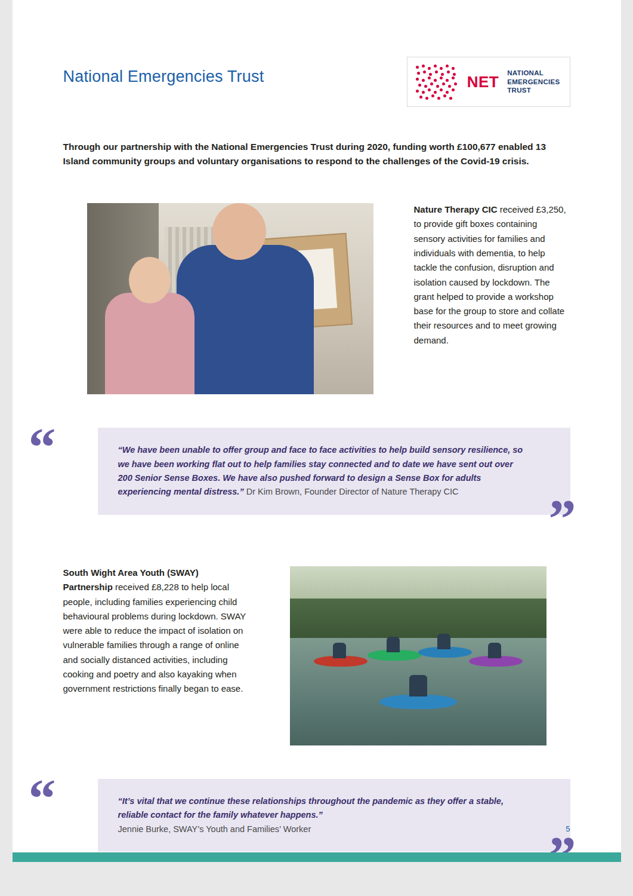National Emergencies Trust
NET
National
Emergencies
Trust
Through our partnership with the National Emergencies Trust during 2020, funding worth £100,677 enabled 13 Island community groups and voluntary organisations to respond to the challenges of the Covid-19 crisis.
Nature Therapy CIC received £3,250, to provide gift boxes containing sensory activities for families and individuals with dementia, to help tackle the confusion, disruption and isolation caused by lockdown. The grant helped to provide a workshop base for the group to store and collate their resources and to meet growing demand.
“
“We have been unable to offer group and face to face activities to help build sensory resilience, so we have been working flat out to help families stay connected and to date we have sent out over 200 Senior Sense Boxes. We have also pushed forward to design a Sense Box for adults experiencing mental distress.” Dr Kim Brown, Founder Director of Nature Therapy CIC
”
South Wight Area Youth (SWAY) Partnership received £8,228 to help local people, including families experiencing child behavioural problems during lockdown. SWAY were able to reduce the impact of isolation on vulnerable families through a range of online and socially distanced activities, including cooking and poetry and also kayaking when government restrictions finally began to ease.
“
“It’s vital that we continue these relationships throughout the pandemic as they offer a stable, reliable contact for the family whatever happens.”
Jennie Burke, SWAY’s Youth and Families’ Worker
”
5